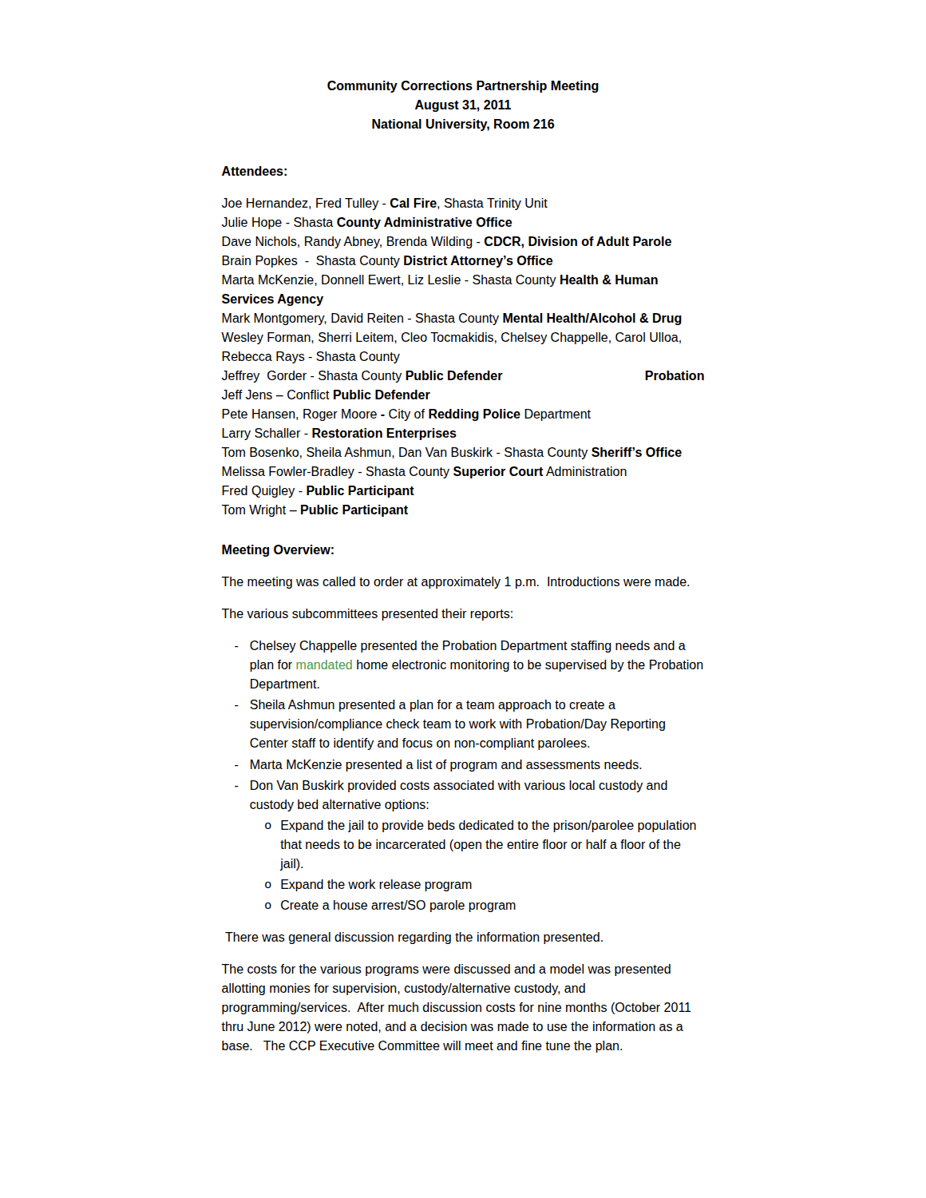Community Corrections Partnership Meeting
August 31, 2011
National University, Room 216
Attendees:
Joe Hernandez, Fred Tulley - Cal Fire, Shasta Trinity Unit
Julie Hope - Shasta County Administrative Office
Dave Nichols, Randy Abney, Brenda Wilding - CDCR, Division of Adult Parole
Brain Popkes - Shasta County District Attorney’s Office
Marta McKenzie, Donnell Ewert, Liz Leslie - Shasta County Health & Human Services Agency
Mark Montgomery, David Reiten - Shasta County Mental Health/Alcohol & Drug
Wesley Forman, Sherri Leitem, Cleo Tocmakidis, Chelsey Chappelle, Carol Ulloa, Rebecca Rays - Shasta County
Jeffrey Gorder - Shasta County Public Defender Probation
Jeff Jens – Conflict Public Defender
Pete Hansen, Roger Moore - City of Redding Police Department
Larry Schaller - Restoration Enterprises
Tom Bosenko, Sheila Ashmun, Dan Van Buskirk - Shasta County Sheriff’s Office
Melissa Fowler-Bradley - Shasta County Superior Court Administration
Fred Quigley - Public Participant
Tom Wright – Public Participant
Meeting Overview:
The meeting was called to order at approximately 1 p.m. Introductions were made.
The various subcommittees presented their reports:
Chelsey Chappelle presented the Probation Department staffing needs and a plan for mandated home electronic monitoring to be supervised by the Probation Department.
Sheila Ashmun presented a plan for a team approach to create a supervision/compliance check team to work with Probation/Day Reporting Center staff to identify and focus on non-compliant parolees.
Marta McKenzie presented a list of program and assessments needs.
Don Van Buskirk provided costs associated with various local custody and custody bed alternative options:
Expand the jail to provide beds dedicated to the prison/parolee population that needs to be incarcerated (open the entire floor or half a floor of the jail).
Expand the work release program
Create a house arrest/SO parole program
There was general discussion regarding the information presented.
The costs for the various programs were discussed and a model was presented allotting monies for supervision, custody/alternative custody, and programming/services. After much discussion costs for nine months (October 2011 thru June 2012) were noted, and a decision was made to use the information as a base. The CCP Executive Committee will meet and fine tune the plan.